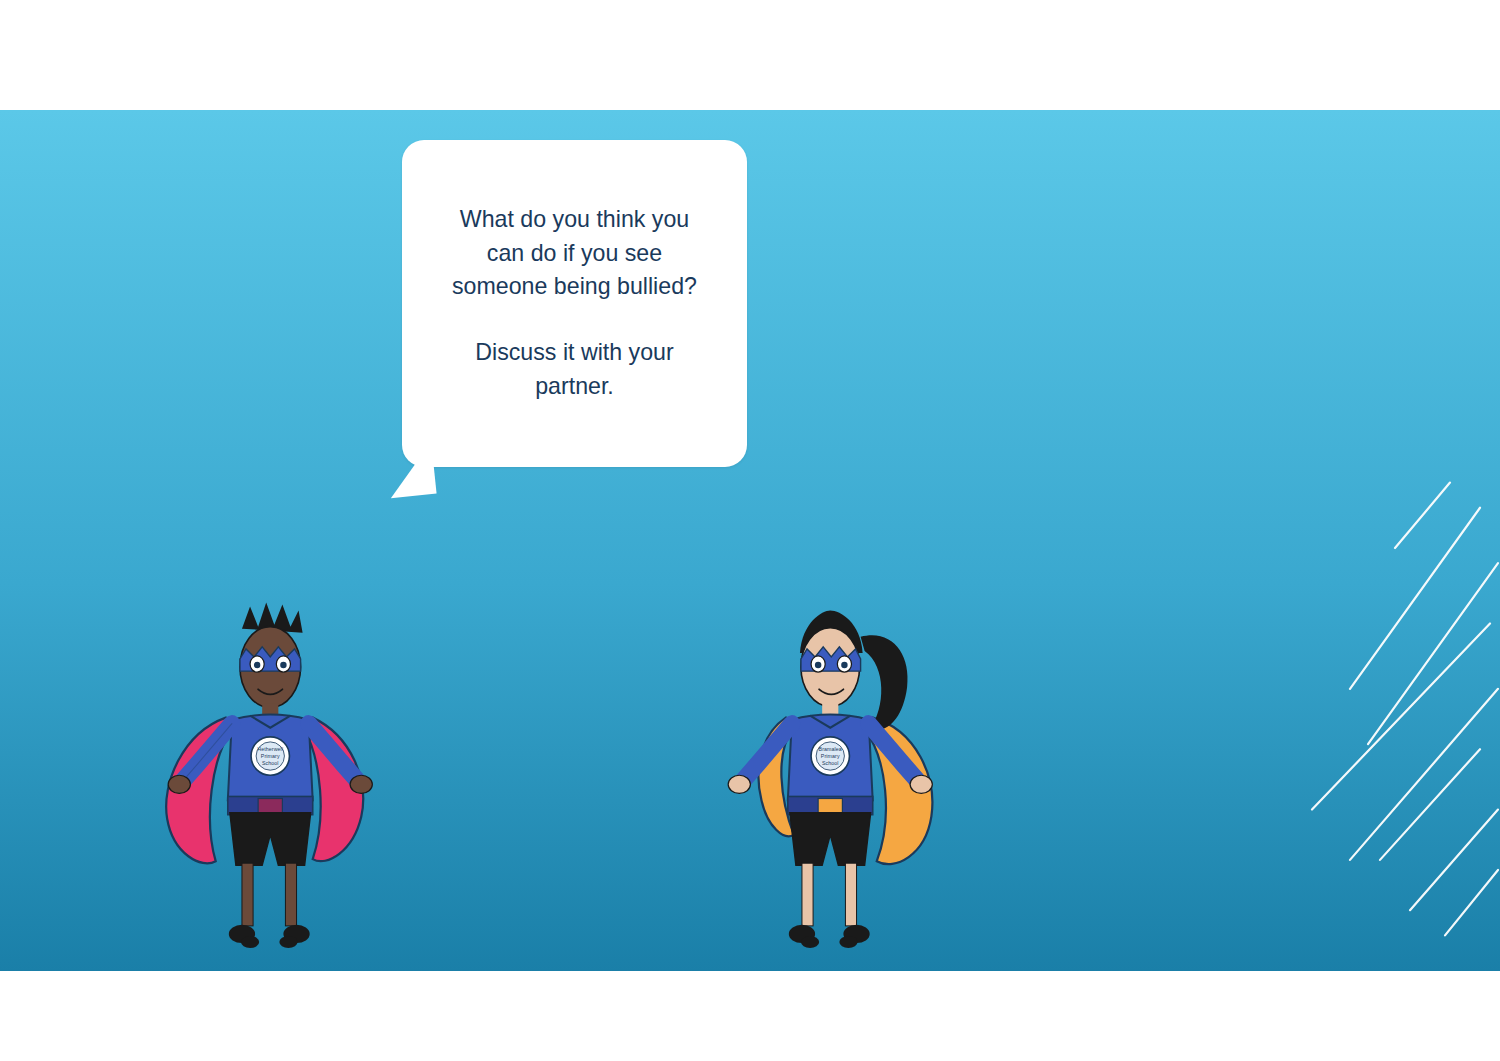What do you think you can do if you see someone being bullied?
Discuss it with your partner.
Hetherwell Primary School
Bramalea Primary School